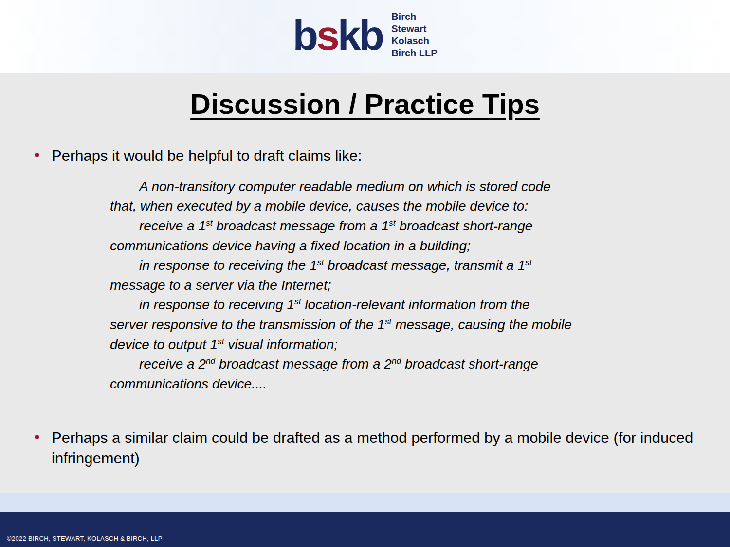bskb
Birch Stewart Kolasch Birch LLP
Discussion / Practice Tips
Perhaps it would be helpful to draft claims like:
A non-transitory computer readable medium on which is stored code
that, when executed by a mobile device, causes the mobile device to:
receive a 1st broadcast message from a 1st broadcast short-range
communications device having a fixed location in a building;
in response to receiving the 1st broadcast message, transmit a 1st
message to a server via the Internet;
in response to receiving 1st location-relevant information from the
server responsive to the transmission of the 1st message, causing the mobile
device to output 1st visual information;
receive a 2nd broadcast message from a 2nd broadcast short-range
communications device....
Perhaps a similar claim could be drafted as a method performed by a mobile device (for induced infringement)
©2022 BIRCH, STEWART, KOLASCH & BIRCH, LLP